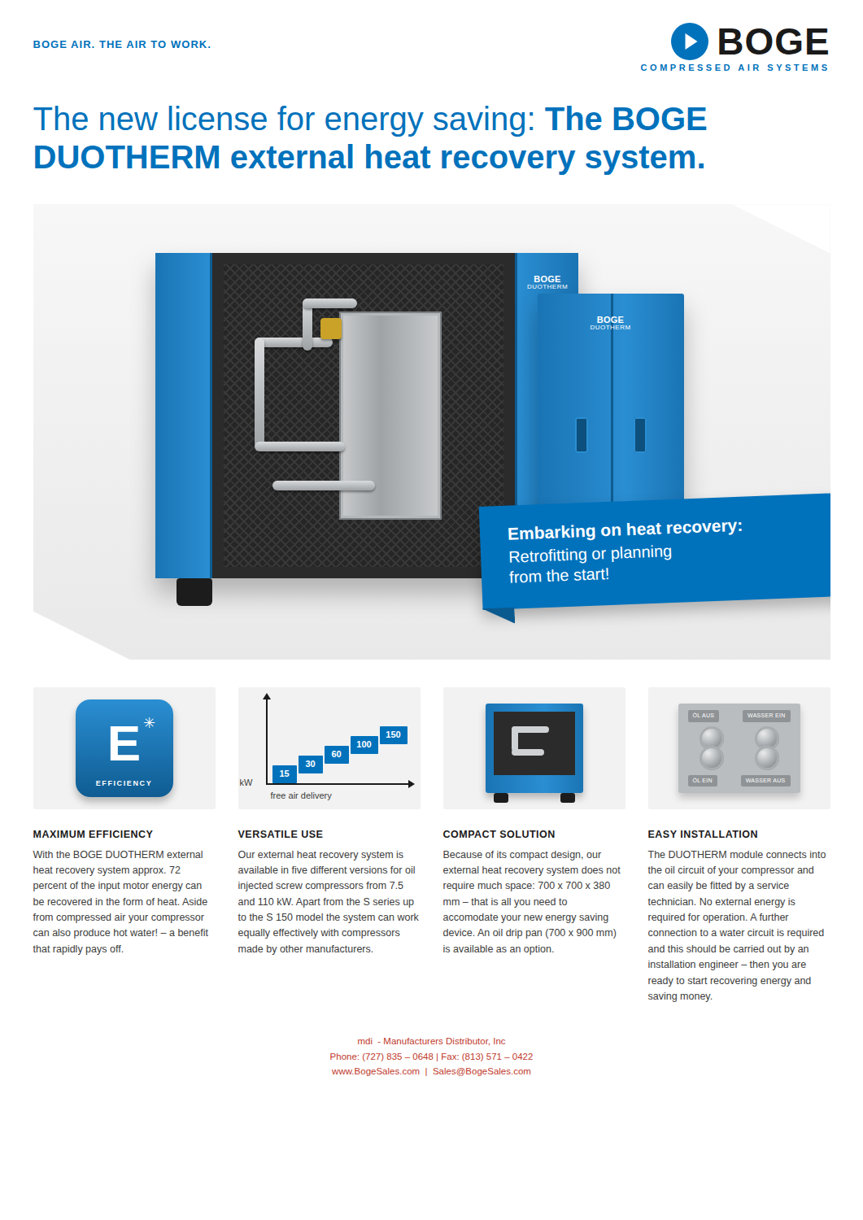BOGE AIR. THE AIR TO WORK.
BOGE
Compressed Air Systems
The new license for energy saving: The BOGE DUOTHERM external heat recovery system.
BOGEDUOTHERM
BOGEDUOTHERM
Embarking on heat recovery: Retrofitting or planning
from the start!
✳ E EFFICIENCY
kW free air delivery 15 30 60 100 150
ÖL AUS WASSER EIN ÖL EIN WASSER AUS
Maximum efficiency
With the BOGE DUOTHERM external heat recovery system approx. 72 percent of the input motor energy can be recovered in the form of heat. Aside from compressed air your compressor can also produce hot water! – a benefit that rapidly pays off.
Versatile use
Our external heat recovery system is available in five different versions for oil injected screw compressors from 7.5 and 110 kW. Apart from the S series up to the S 150 model the system can work equally effectively with compressors made by other manufacturers.
Compact solution
Because of its compact design, our external heat recovery system does not require much space: 700 x 700 x 380 mm – that is all you need to accomodate your new energy saving device. An oil drip pan (700 x 900 mm) is available as an option.
Easy installation
The DUOTHERM module connects into the oil circuit of your compressor and can easily be fitted by a service technician. No external energy is required for operation. A further connection to a water circuit is required and this should be carried out by an installation engineer – then you are ready to start recovering energy and saving money.
mdi - Manufacturers Distributor, Inc
Phone: (727) 835 – 0648 | Fax: (813) 571 – 0422
www.BogeSales.com | Sales@BogeSales.com